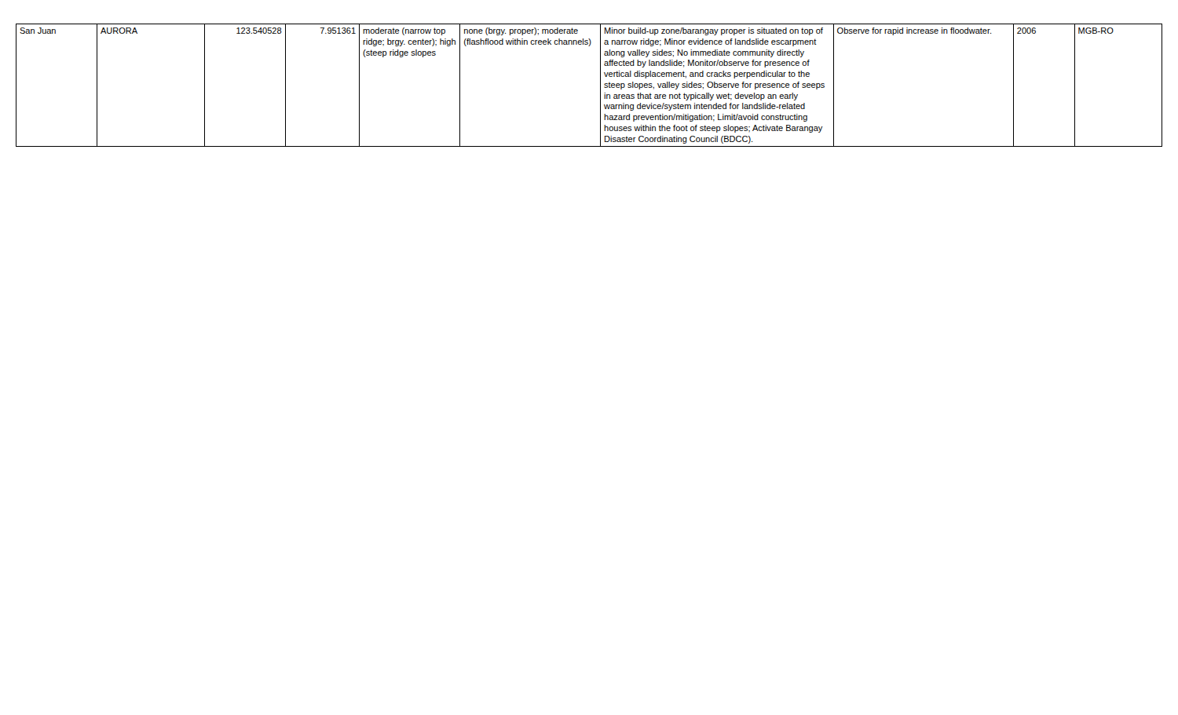| San Juan | AURORA | 123.540528 | 7.951361 | moderate (narrow top ridge; brgy. center); high (steep ridge slopes | none (brgy. proper); moderate (flashflood within creek channels) | Minor build-up zone/barangay proper is situated on top of a narrow ridge; Minor evidence of landslide escarpment along valley sides; No immediate community directly affected by landslide; Monitor/observe for presence of vertical displacement, and cracks perpendicular to the steep slopes, valley sides; Observe for presence of seeps in areas that are not typically wet; develop an early warning device/system intended for landslide-related hazard prevention/mitigation; Limit/avoid constructing houses within the foot of steep slopes; Activate Barangay Disaster Coordinating Council (BDCC). | Observe for rapid increase in floodwater. | 2006 | MGB-RO |